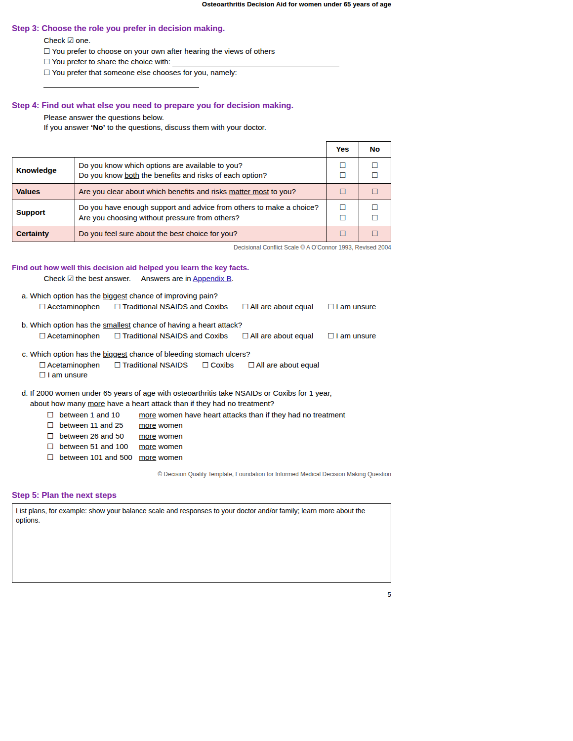Osteoarthritis Decision Aid for women under 65 years of age
Step 3: Choose the role you prefer in decision making.
Check ☑ one.
☐ You prefer to choose on your own after hearing the views of others
☐ You prefer to share the choice with:
☐ You prefer that someone else chooses for you, namely:
Step 4: Find out what else you need to prepare you for decision making.
Please answer the questions below.
If you answer ‘No’ to the questions, discuss them with your doctor.
| | | Yes | No |
| --- | --- | --- | --- |
| Knowledge | Do you know which options are available to you? Do you know both the benefits and risks of each option? | ☐ ☐ | ☐ ☐ |
| Values | Are you clear about which benefits and risks matter most to you? | ☐ | ☐ |
| Support | Do you have enough support and advice from others to make a choice? Are you choosing without pressure from others? | ☐ ☐ | ☐ ☐ |
| Certainty | Do you feel sure about the best choice for you? | ☐ | ☐ |
Decisional Conflict Scale © A O’Connor 1993, Revised 2004
Find out how well this decision aid helped you learn the key facts.
Check ☑ the best answer. Answers are in Appendix B.
Which option has the biggest chance of improving pain?
☐ Acetaminophen ☐ Traditional NSAIDS and Coxibs ☐ All are about equal ☐ I am unsure
Which option has the smallest chance of having a heart attack?
☐ Acetaminophen ☐ Traditional NSAIDS and Coxibs ☐ All are about equal ☐ I am unsure
Which option has the biggest chance of bleeding stomach ulcers?
☐ Acetaminophen ☐ Traditional NSAIDS ☐ Coxibs ☐ All are about equal ☐ I am unsure
If 2000 women under 65 years of age with osteoarthritis take NSAIDs or Coxibs for 1 year,
about how many more have a heart attack than if they had no treatment?
☐ between 1 and 10 more women have heart attacks than if they had no treatment
☐ between 11 and 25 more women
☐ between 26 and 50 more women
☐ between 51 and 100 more women
☐ between 101 and 500 more women
© Decision Quality Template, Foundation for Informed Medical Decision Making Question
Step 5: Plan the next steps
List plans, for example: show your balance scale and responses to your doctor and/or family; learn more about the options.
5